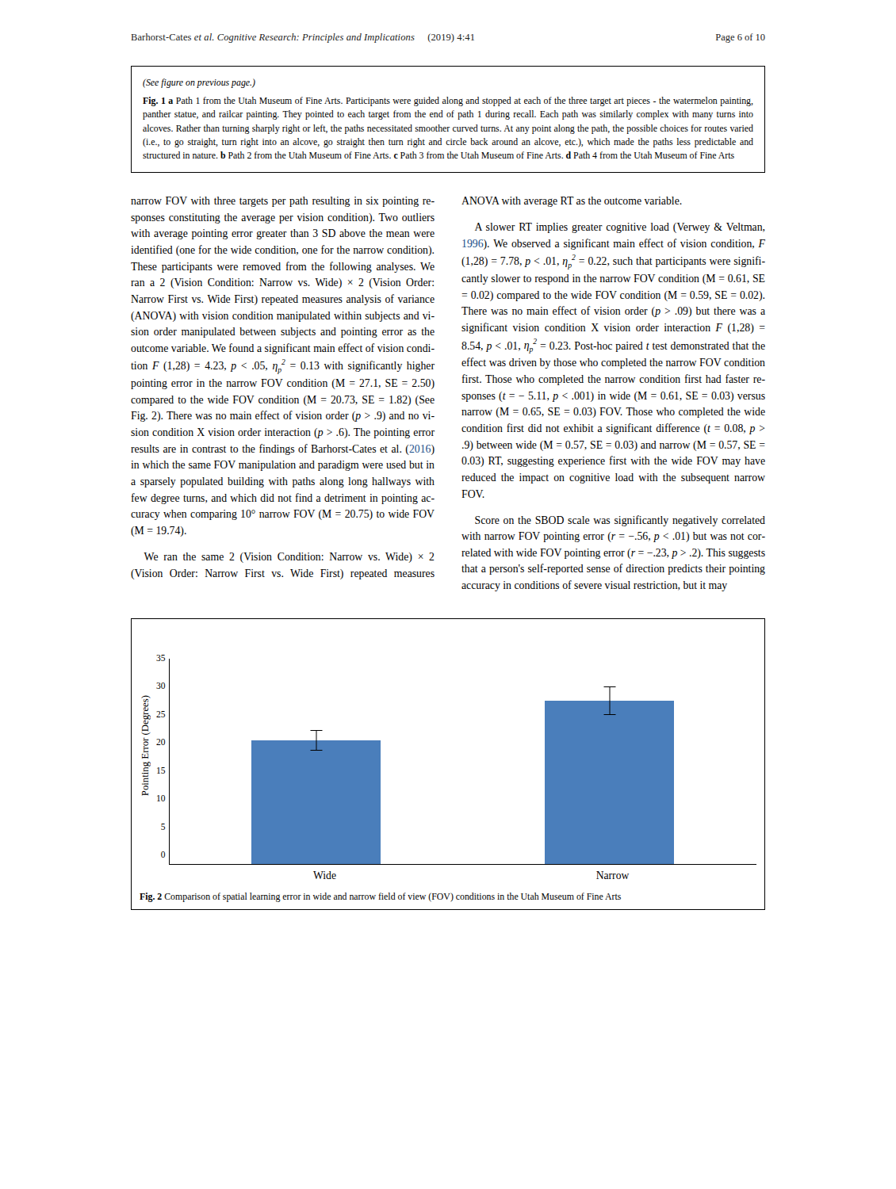Barhorst-Cates et al. Cognitive Research: Principles and Implications (2019) 4:41
Page 6 of 10
(See figure on previous page.)
Fig. 1 a Path 1 from the Utah Museum of Fine Arts. Participants were guided along and stopped at each of the three target art pieces - the watermelon painting, panther statue, and railcar painting. They pointed to each target from the end of path 1 during recall. Each path was similarly complex with many turns into alcoves. Rather than turning sharply right or left, the paths necessitated smoother curved turns. At any point along the path, the possible choices for routes varied (i.e., to go straight, turn right into an alcove, go straight then turn right and circle back around an alcove, etc.), which made the paths less predictable and structured in nature. b Path 2 from the Utah Museum of Fine Arts. c Path 3 from the Utah Museum of Fine Arts. d Path 4 from the Utah Museum of Fine Arts
narrow FOV with three targets per path resulting in six pointing responses constituting the average per vision condition). Two outliers with average pointing error greater than 3 SD above the mean were identified (one for the wide condition, one for the narrow condition). These participants were removed from the following analyses. We ran a 2 (Vision Condition: Narrow vs. Wide) × 2 (Vision Order: Narrow First vs. Wide First) repeated measures analysis of variance (ANOVA) with vision condition manipulated within subjects and vision order manipulated between subjects and pointing error as the outcome variable. We found a significant main effect of vision condition F (1,28) = 4.23, p < .05, ηp2 = 0.13 with significantly higher pointing error in the narrow FOV condition (M = 27.1, SE = 2.50) compared to the wide FOV condition (M = 20.73, SE = 1.82) (See Fig. 2). There was no main effect of vision order (p > .9) and no vision condition X vision order interaction (p > .6). The pointing error results are in contrast to the findings of Barhorst-Cates et al. (2016) in which the same FOV manipulation and paradigm were used but in a sparsely populated building with paths along long hallways with few degree turns, and which did not find a detriment in pointing accuracy when comparing 10° narrow FOV (M = 20.75) to wide FOV (M = 19.74).
We ran the same 2 (Vision Condition: Narrow vs. Wide) × 2 (Vision Order: Narrow First vs. Wide First) repeated measures ANOVA with average RT as the outcome variable.
A slower RT implies greater cognitive load (Verwey & Veltman, 1996). We observed a significant main effect of vision condition, F (1,28) = 7.78, p < .01, ηp2 = 0.22, such that participants were significantly slower to respond in the narrow FOV condition (M = 0.61, SE = 0.02) compared to the wide FOV condition (M = 0.59, SE = 0.02). There was no main effect of vision order (p > .09) but there was a significant vision condition X vision order interaction F (1,28) = 8.54, p < .01, ηp2 = 0.23. Post-hoc paired t test demonstrated that the effect was driven by those who completed the narrow FOV condition first. Those who completed the narrow condition first had faster responses (t = − 5.11, p < .001) in wide (M = 0.61, SE = 0.03) versus narrow (M = 0.65, SE = 0.03) FOV. Those who completed the wide condition first did not exhibit a significant difference (t = 0.08, p > .9) between wide (M = 0.57, SE = 0.03) and narrow (M = 0.57, SE = 0.03) RT, suggesting experience first with the wide FOV may have reduced the impact on cognitive load with the subsequent narrow FOV.
Score on the SBOD scale was significantly negatively correlated with narrow FOV pointing error (r = −.56, p < .01) but was not correlated with wide FOV pointing error (r = −.23, p > .2). This suggests that a person's self-reported sense of direction predicts their pointing accuracy in conditions of severe visual restriction, but it may
Pointing Error (Degrees)
35 30 25 20 15 10 5 0
Wide Narrow
Fig. 2 Comparison of spatial learning error in wide and narrow field of view (FOV) conditions in the Utah Museum of Fine Arts